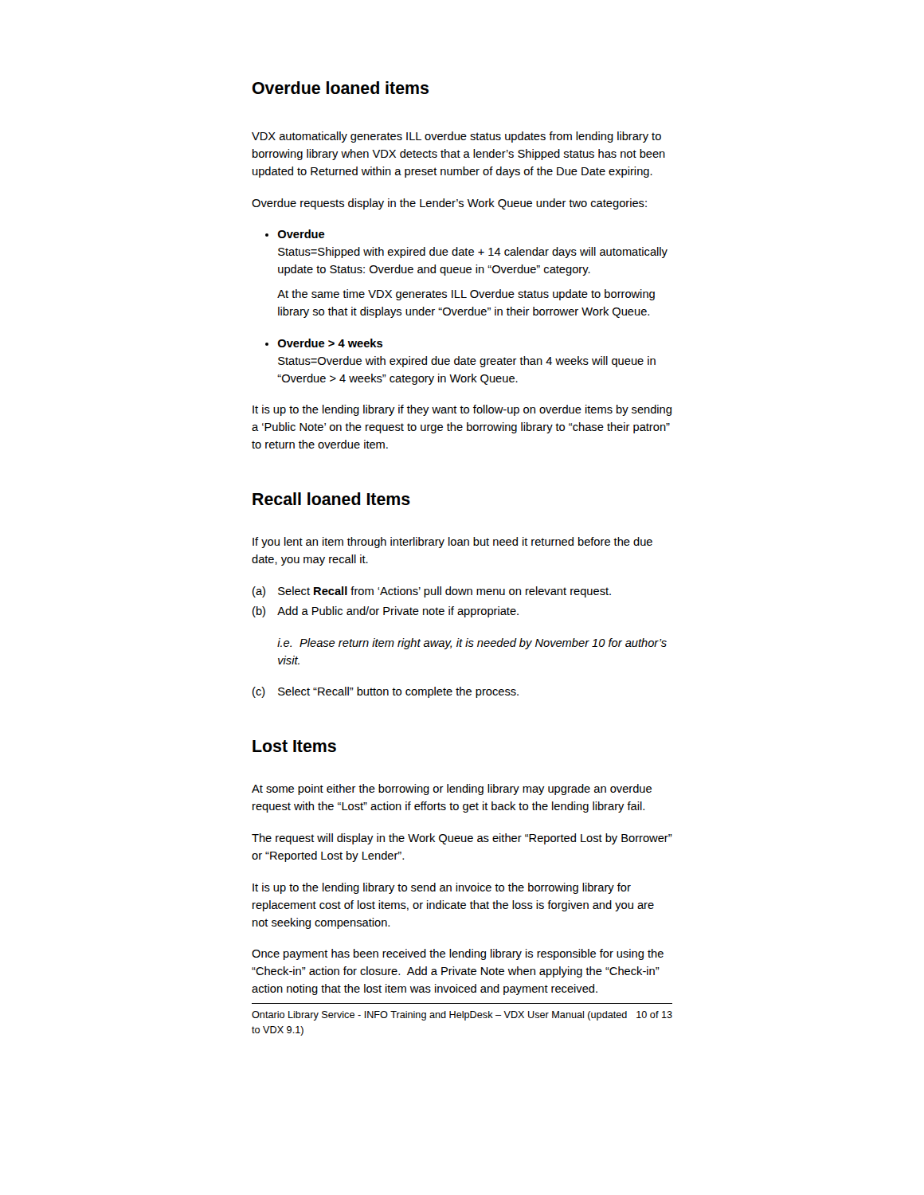Overdue loaned items
VDX automatically generates ILL overdue status updates from lending library to borrowing library when VDX detects that a lender’s Shipped status has not been updated to Returned within a preset number of days of the Due Date expiring.
Overdue requests display in the Lender’s Work Queue under two categories:
Overdue
Status=Shipped with expired due date + 14 calendar days will automatically update to Status: Overdue and queue in “Overdue” category.
At the same time VDX generates ILL Overdue status update to borrowing library so that it displays under “Overdue” in their borrower Work Queue.
Overdue > 4 weeks
Status=Overdue with expired due date greater than 4 weeks will queue in “Overdue > 4 weeks” category in Work Queue.
It is up to the lending library if they want to follow-up on overdue items by sending a ‘Public Note’ on the request to urge the borrowing library to “chase their patron” to return the overdue item.
Recall loaned Items
If you lent an item through interlibrary loan but need it returned before the due date, you may recall it.
Select Recall from ‘Actions’ pull down menu on relevant request.
Add a Public and/or Private note if appropriate.
i.e. Please return item right away, it is needed by November 10 for author’s visit.
Select “Recall” button to complete the process.
Lost Items
At some point either the borrowing or lending library may upgrade an overdue request with the “Lost” action if efforts to get it back to the lending library fail.
The request will display in the Work Queue as either “Reported Lost by Borrower” or “Reported Lost by Lender”.
It is up to the lending library to send an invoice to the borrowing library for replacement cost of lost items, or indicate that the loss is forgiven and you are not seeking compensation.
Once payment has been received the lending library is responsible for using the “Check-in” action for closure. Add a Private Note when applying the “Check-in” action noting that the lost item was invoiced and payment received.
Ontario Library Service - INFO Training and HelpDesk – VDX User Manual (updated to VDX 9.1) 10 of 13